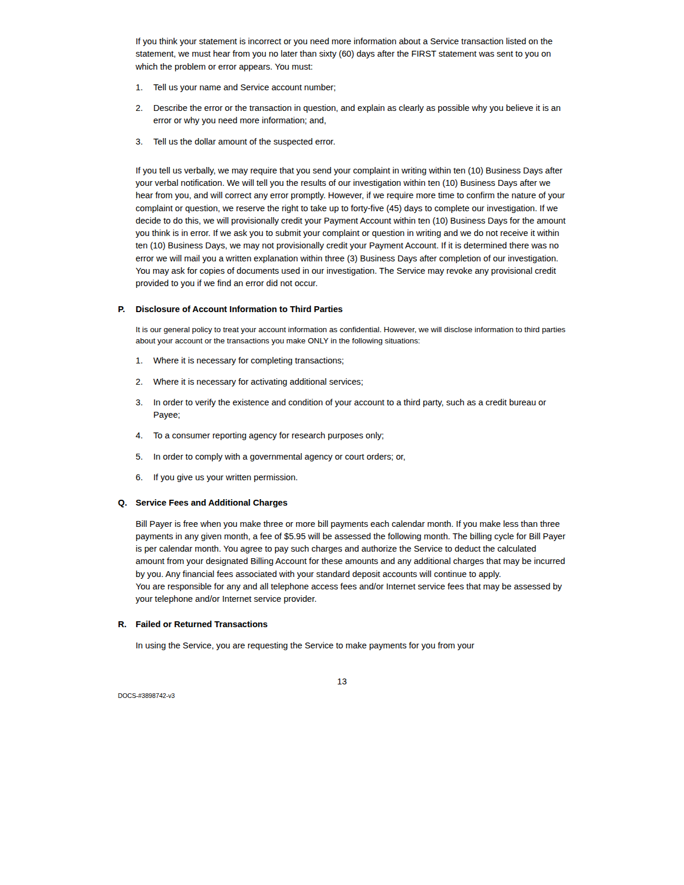If you think your statement is incorrect or you need more information about a Service transaction listed on the statement, we must hear from you no later than sixty (60) days after the FIRST statement was sent to you on which the problem or error appears. You must:
Tell us your name and Service account number;
Describe the error or the transaction in question, and explain as clearly as possible why you believe it is an error or why you need more information; and,
Tell us the dollar amount of the suspected error.
If you tell us verbally, we may require that you send your complaint in writing within ten (10) Business Days after your verbal notification. We will tell you the results of our investigation within ten (10) Business Days after we hear from you, and will correct any error promptly. However, if we require more time to confirm the nature of your complaint or question, we reserve the right to take up to forty-five (45) days to complete our investigation. If we decide to do this, we will provisionally credit your Payment Account within ten (10) Business Days for the amount you think is in error. If we ask you to submit your complaint or question in writing and we do not receive it within ten (10) Business Days, we may not provisionally credit your Payment Account. If it is determined there was no error we will mail you a written explanation within three (3) Business Days after completion of our investigation. You may ask for copies of documents used in our investigation. The Service may revoke any provisional credit provided to you if we find an error did not occur.
P. Disclosure of Account Information to Third Parties
It is our general policy to treat your account information as confidential. However, we will disclose information to third parties about your account or the transactions you make ONLY in the following situations:
Where it is necessary for completing transactions;
Where it is necessary for activating additional services;
In order to verify the existence and condition of your account to a third party, such as a credit bureau or Payee;
To a consumer reporting agency for research purposes only;
In order to comply with a governmental agency or court orders; or,
If you give us your written permission.
Q. Service Fees and Additional Charges
Bill Payer is free when you make three or more bill payments each calendar month. If you make less than three payments in any given month, a fee of $5.95 will be assessed the following month. The billing cycle for Bill Payer is per calendar month. You agree to pay such charges and authorize the Service to deduct the calculated amount from your designated Billing Account for these amounts and any additional charges that may be incurred by you. Any financial fees associated with your standard deposit accounts will continue to apply.
You are responsible for any and all telephone access fees and/or Internet service fees that may be assessed by your telephone and/or Internet service provider.
R. Failed or Returned Transactions
In using the Service, you are requesting the Service to make payments for you from your
13
DOCS-#3898742-v3